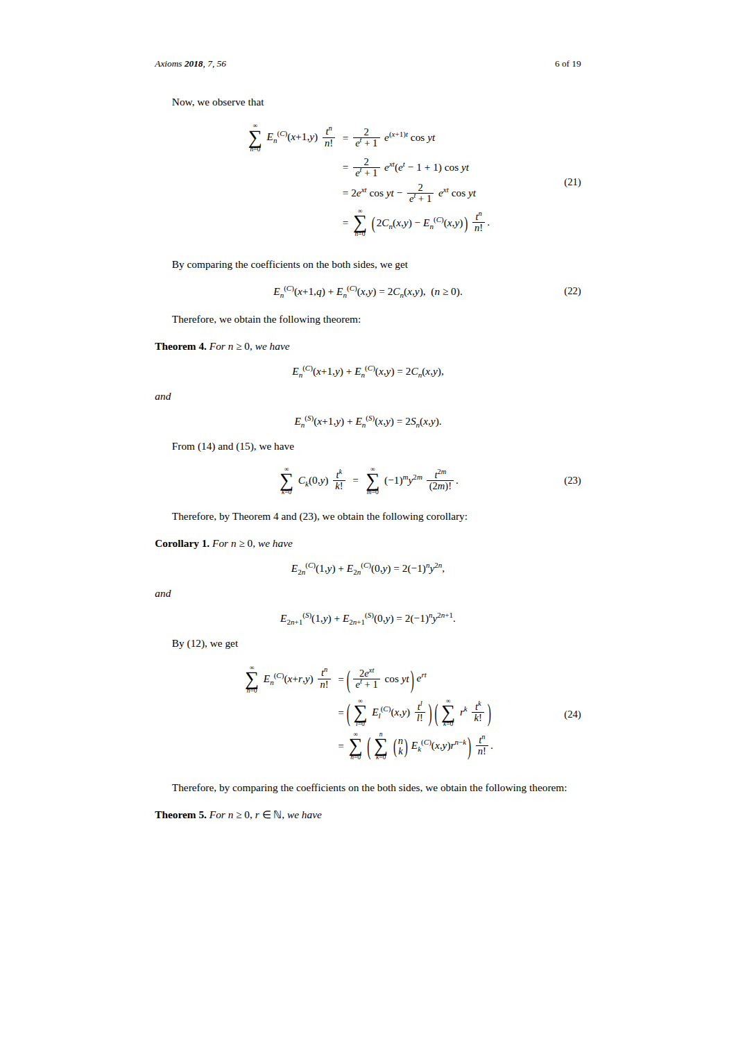Axioms 2018, 7, 56 6 of 19
Now, we observe that
(21)
| ∞ ∑ n =0 E n ( C ) ( x +1, y ) t n n ! | = | 2 e t + 1 e ( x +1) t cos yt |
| | = | 2 e t + 1 e xt ( e t − 1 + 1) cos yt |
| | = | 2 e xt cos yt − 2 e t + 1 e xt cos yt |
| | = | ∞ ∑ n =0 2 C n ( x , y ) − E n ( C ) ( x , y ) t n n ! . |
By comparing the coefficients on the both sides, we get
(22) En(C)(x+1,q) + En(C)(x,y) = 2Cn(x,y), (n ≥ 0).
Therefore, we obtain the following theorem:
Theorem 4. For n ≥ 0, we have
En(C)(x+1,y) + En(C)(x,y) = 2Cn(x,y),
and
En(S)(x+1,y) + En(S)(x,y) = 2Sn(x,y).
From (14) and (15), we have
(23) ∞∑k=0 Ck(0,y) tk k! = ∞∑m=0 (−1)my2m t2m(2m)!.
Therefore, by Theorem 4 and (23), we obtain the following corollary:
Corollary 1. For n ≥ 0, we have
E2n(C)(1,y) + E2n(C)(0,y) = 2(−1)ny2n,
and
E2n+1(S)(1,y) + E2n+1(S)(0,y) = 2(−1)ny2n+1.
By (12), we get
(24)
| ∞ ∑ n =0 E n ( C ) ( x + r , y ) t n n ! | = | 2 e xt e t + 1 cos yt e rt |
| | = | ∞ ∑ l =0 E l ( C ) ( x , y ) t l l ! ∞ ∑ k =0 r k t k k ! |
| | = | ∞ ∑ n =0 n ∑ k =0 n k E k ( C ) ( x , y ) r n − k t n n ! . |
Therefore, by comparing the coefficients on the both sides, we obtain the following theorem:
Theorem 5. For n ≥ 0, r ∈ ℕ, we have